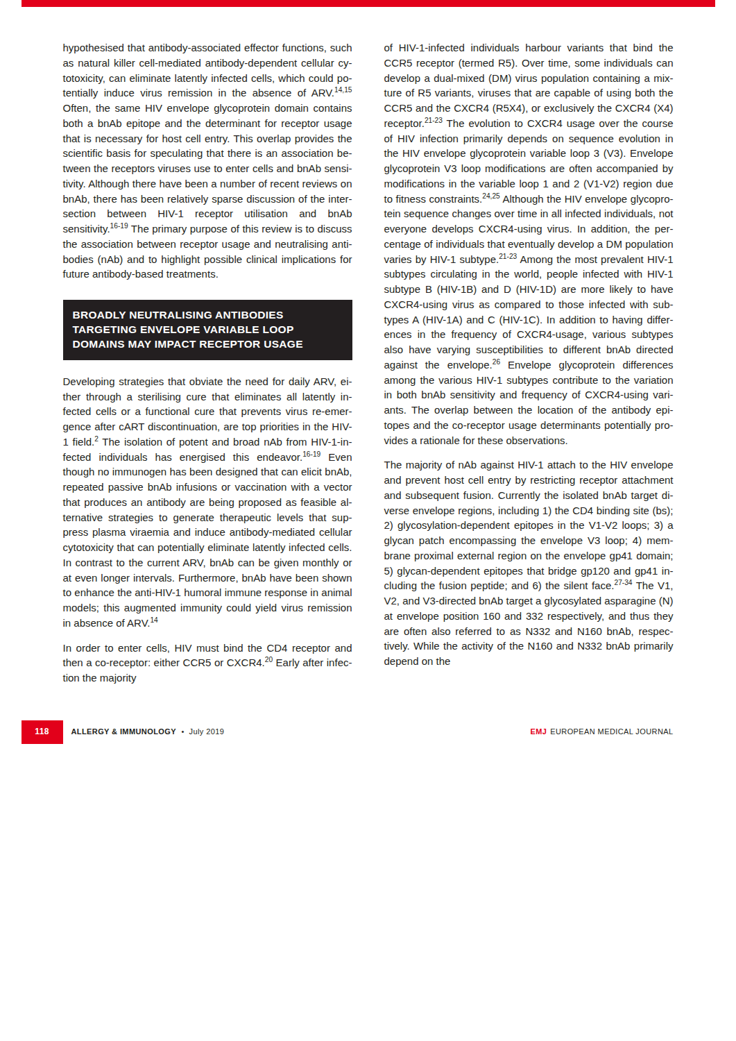hypothesised that antibody-associated effector functions, such as natural killer cell-mediated antibody-dependent cellular cytotoxicity, can eliminate latently infected cells, which could potentially induce virus remission in the absence of ARV.14,15 Often, the same HIV envelope glycoprotein domain contains both a bnAb epitope and the determinant for receptor usage that is necessary for host cell entry. This overlap provides the scientific basis for speculating that there is an association between the receptors viruses use to enter cells and bnAb sensitivity. Although there have been a number of recent reviews on bnAb, there has been relatively sparse discussion of the intersection between HIV-1 receptor utilisation and bnAb sensitivity.16-19 The primary purpose of this review is to discuss the association between receptor usage and neutralising antibodies (nAb) and to highlight possible clinical implications for future antibody-based treatments.
Broadly neutralising antibodies targeting envelope variable loop domains may impact receptor usage
Developing strategies that obviate the need for daily ARV, either through a sterilising cure that eliminates all latently infected cells or a functional cure that prevents virus re-emergence after cART discontinuation, are top priorities in the HIV-1 field.2 The isolation of potent and broad nAb from HIV-1-infected individuals has energised this endeavor.16-19 Even though no immunogen has been designed that can elicit bnAb, repeated passive bnAb infusions or vaccination with a vector that produces an antibody are being proposed as feasible alternative strategies to generate therapeutic levels that suppress plasma viraemia and induce antibody-mediated cellular cytotoxicity that can potentially eliminate latently infected cells. In contrast to the current ARV, bnAb can be given monthly or at even longer intervals. Furthermore, bnAb have been shown to enhance the anti-HIV-1 humoral immune response in animal models; this augmented immunity could yield virus remission in absence of ARV.14
In order to enter cells, HIV must bind the CD4 receptor and then a co-receptor: either CCR5 or CXCR4.20 Early after infection the majority
of HIV-1-infected individuals harbour variants that bind the CCR5 receptor (termed R5). Over time, some individuals can develop a dual-mixed (DM) virus population containing a mixture of R5 variants, viruses that are capable of using both the CCR5 and the CXCR4 (R5X4), or exclusively the CXCR4 (X4) receptor.21-23 The evolution to CXCR4 usage over the course of HIV infection primarily depends on sequence evolution in the HIV envelope glycoprotein variable loop 3 (V3). Envelope glycoprotein V3 loop modifications are often accompanied by modifications in the variable loop 1 and 2 (V1-V2) region due to fitness constraints.24,25 Although the HIV envelope glycoprotein sequence changes over time in all infected individuals, not everyone develops CXCR4-using virus. In addition, the percentage of individuals that eventually develop a DM population varies by HIV-1 subtype.21-23 Among the most prevalent HIV-1 subtypes circulating in the world, people infected with HIV-1 subtype B (HIV-1B) and D (HIV-1D) are more likely to have CXCR4-using virus as compared to those infected with subtypes A (HIV-1A) and C (HIV-1C). In addition to having differences in the frequency of CXCR4-usage, various subtypes also have varying susceptibilities to different bnAb directed against the envelope.26 Envelope glycoprotein differences among the various HIV-1 subtypes contribute to the variation in both bnAb sensitivity and frequency of CXCR4-using variants. The overlap between the location of the antibody epitopes and the co-receptor usage determinants potentially provides a rationale for these observations.
The majority of nAb against HIV-1 attach to the HIV envelope and prevent host cell entry by restricting receptor attachment and subsequent fusion. Currently the isolated bnAb target diverse envelope regions, including 1) the CD4 binding site (bs); 2) glycosylation-dependent epitopes in the V1-V2 loops; 3) a glycan patch encompassing the envelope V3 loop; 4) membrane proximal external region on the envelope gp41 domain; 5) glycan-dependent epitopes that bridge gp120 and gp41 including the fusion peptide; and 6) the silent face.27-34 The V1, V2, and V3-directed bnAb target a glycosylated asparagine (N) at envelope position 160 and 332 respectively, and thus they are often also referred to as N332 and N160 bnAb, respectively. While the activity of the N160 and N332 bnAb primarily depend on the
118
Allergy & Immunology • July 2019
EMJ European Medical Journal